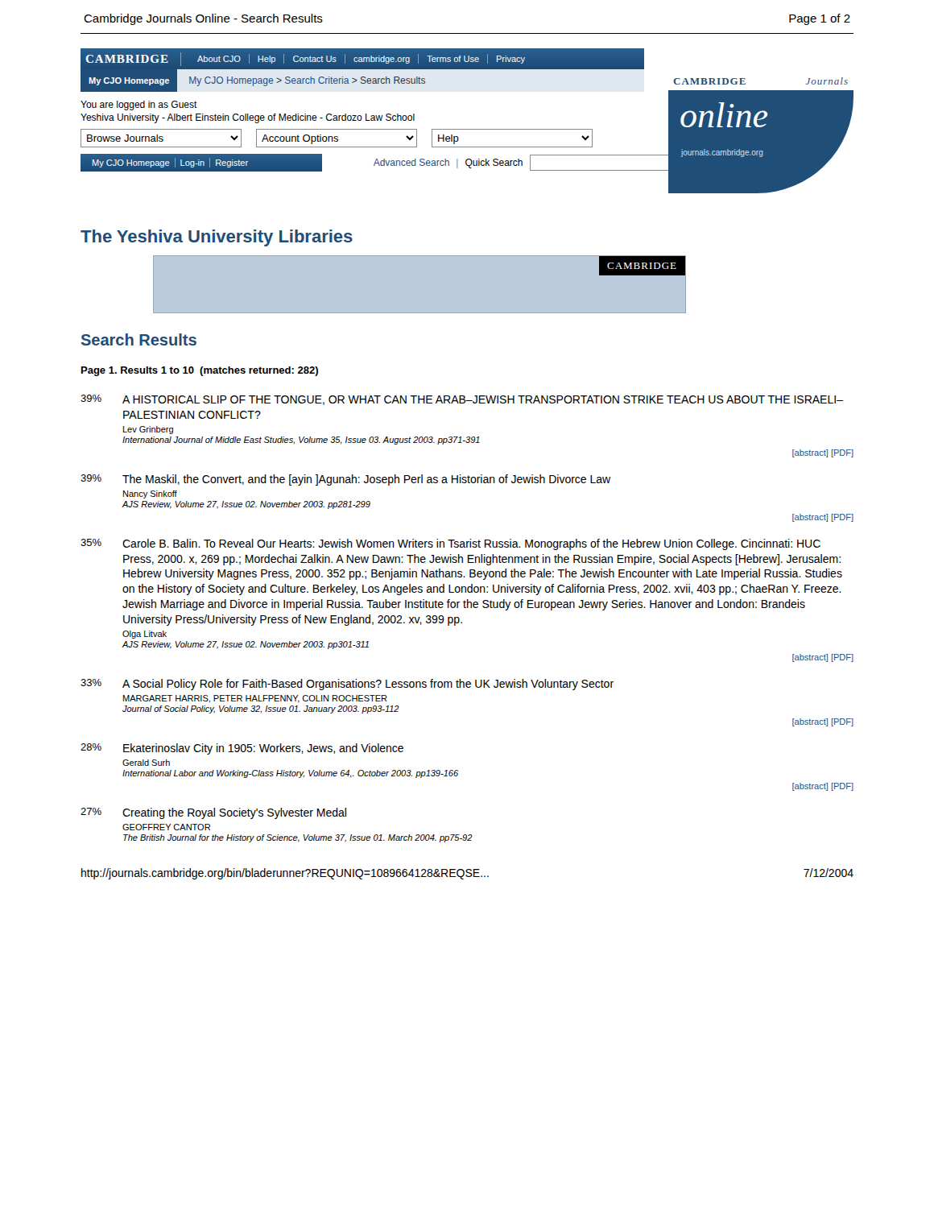Cambridge Journals Online - Search Results
Page 1 of 2
CAMBRIDGE About CJO Help Contact Us cambridge.org Terms of Use Privacy
My CJO Homepage
My CJO Homepage > Search Criteria > Search Results
You are logged in as Guest
Yeshiva University - Albert Einstein College of Medicine - Cardozo Law School
Browse Journals Account Options Help
My CJO Homepage Log-in Register
Advanced Search | Quick Search Go
CAMBRIDGE Journals
online
journals.cambridge.org
The Yeshiva University Libraries
CAMBRIDGE
Search Results
Page 1. Results 1 to 10 (matches returned: 282)
39%
A HISTORICAL SLIP OF THE TONGUE, OR WHAT CAN THE ARAB–JEWISH TRANSPORTATION STRIKE TEACH US ABOUT THE ISRAELI–PALESTINIAN CONFLICT?
Lev Grinberg
International Journal of Middle East Studies, Volume 35, Issue 03. August 2003. pp371-391
[abstract] [PDF]
39%
The Maskil, the Convert, and the [ayin ]Agunah: Joseph Perl as a Historian of Jewish Divorce Law
Nancy Sinkoff
AJS Review, Volume 27, Issue 02. November 2003. pp281-299
[abstract] [PDF]
35%
Carole B. Balin. To Reveal Our Hearts: Jewish Women Writers in Tsarist Russia. Monographs of the Hebrew Union College. Cincinnati: HUC Press, 2000. x, 269 pp.; Mordechai Zalkin. A New Dawn: The Jewish Enlightenment in the Russian Empire, Social Aspects [Hebrew]. Jerusalem: Hebrew University Magnes Press, 2000. 352 pp.; Benjamin Nathans. Beyond the Pale: The Jewish Encounter with Late Imperial Russia. Studies on the History of Society and Culture. Berkeley, Los Angeles and London: University of California Press, 2002. xvii, 403 pp.; ChaeRan Y. Freeze. Jewish Marriage and Divorce in Imperial Russia. Tauber Institute for the Study of European Jewry Series. Hanover and London: Brandeis University Press/University Press of New England, 2002. xv, 399 pp.
Olga Litvak
AJS Review, Volume 27, Issue 02. November 2003. pp301-311
[abstract] [PDF]
33%
A Social Policy Role for Faith-Based Organisations? Lessons from the UK Jewish Voluntary Sector
MARGARET HARRIS, PETER HALFPENNY, COLIN ROCHESTER
Journal of Social Policy, Volume 32, Issue 01. January 2003. pp93-112
[abstract] [PDF]
28%
Ekaterinoslav City in 1905: Workers, Jews, and Violence
Gerald Surh
International Labor and Working-Class History, Volume 64,. October 2003. pp139-166
[abstract] [PDF]
27%
Creating the Royal Society's Sylvester Medal
GEOFFREY CANTOR
The British Journal for the History of Science, Volume 37, Issue 01. March 2004. pp75-92
http://journals.cambridge.org/bin/bladerunner?REQUNIQ=1089664128&REQSE...
7/12/2004